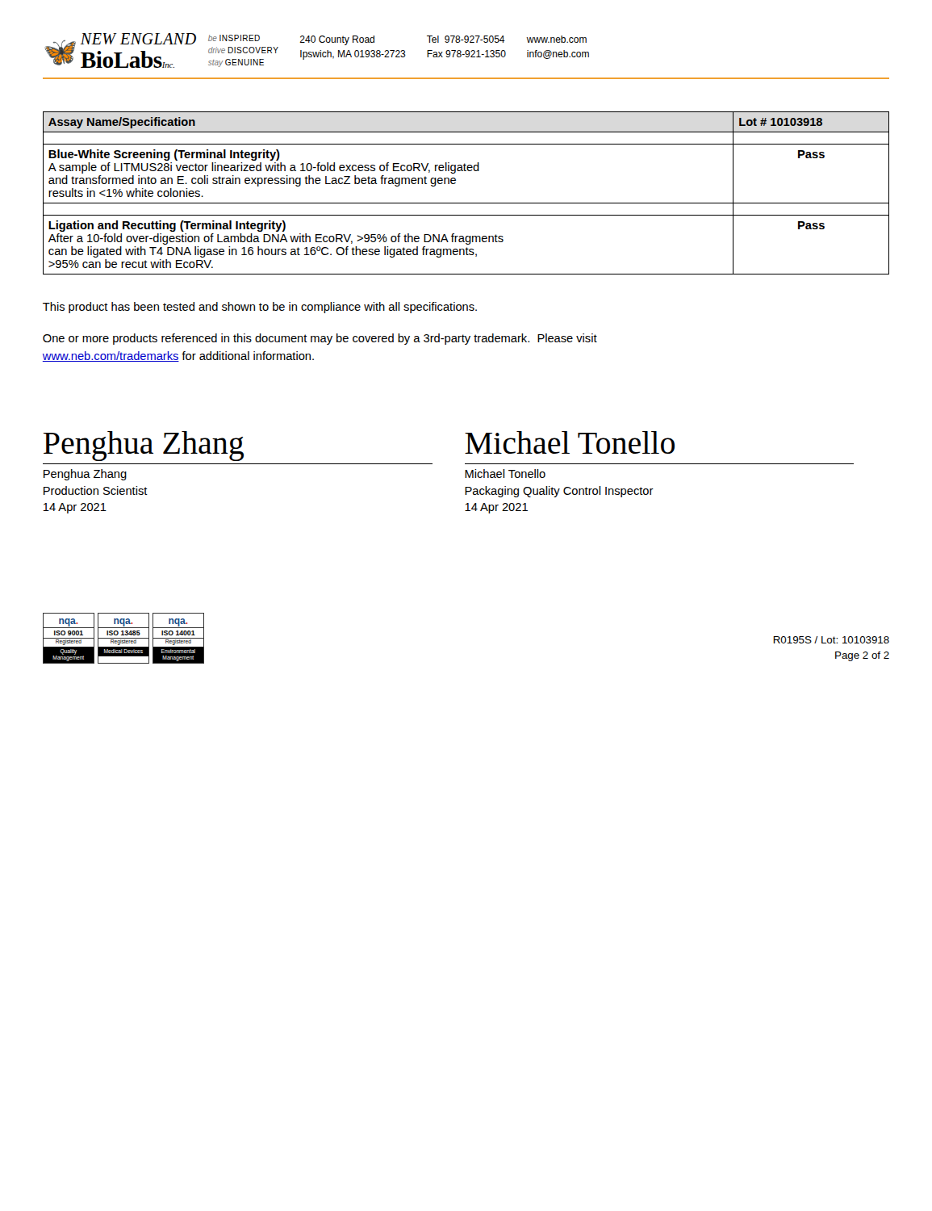🦋
NEW ENGLAND
BioLabs Inc.
be INSPIRED
drive DISCOVERY
stay GENUINE
240 County Road
Ipswich, MA 01938-2723
Tel 978-927-5054
Fax 978-921-1350
www.neb.com
info@neb.com
| Assay Name/Specification | Lot # 10103918 |
| --- | --- |
| Blue-White Screening (Terminal Integrity) A sample of LITMUS28i vector linearized with a 10-fold excess of EcoRV, religated and transformed into an E. coli strain expressing the LacZ beta fragment gene results in <1% white colonies. | Pass |
| Ligation and Recutting (Terminal Integrity) After a 10-fold over-digestion of Lambda DNA with EcoRV, >95% of the DNA fragments can be ligated with T4 DNA ligase in 16 hours at 16ºC. Of these ligated fragments, >95% can be recut with EcoRV. | Pass |
This product has been tested and shown to be in compliance with all specifications.
One or more products referenced in this document may be covered by a 3rd-party trademark. Please visit
www.neb.com/trademarks for additional information.
Penghua Zhang
Penghua Zhang
Production Scientist
14 Apr 2021
Michael Tonello
Michael Tonello
Packaging Quality Control Inspector
14 Apr 2021
nqa.
ISO 9001
Registered
Quality
Management
nqa.
ISO 13485
Registered
Medical Devices
nqa.
ISO 14001
Registered
Environmental
Management
R0195S / Lot: 10103918
Page 2 of 2